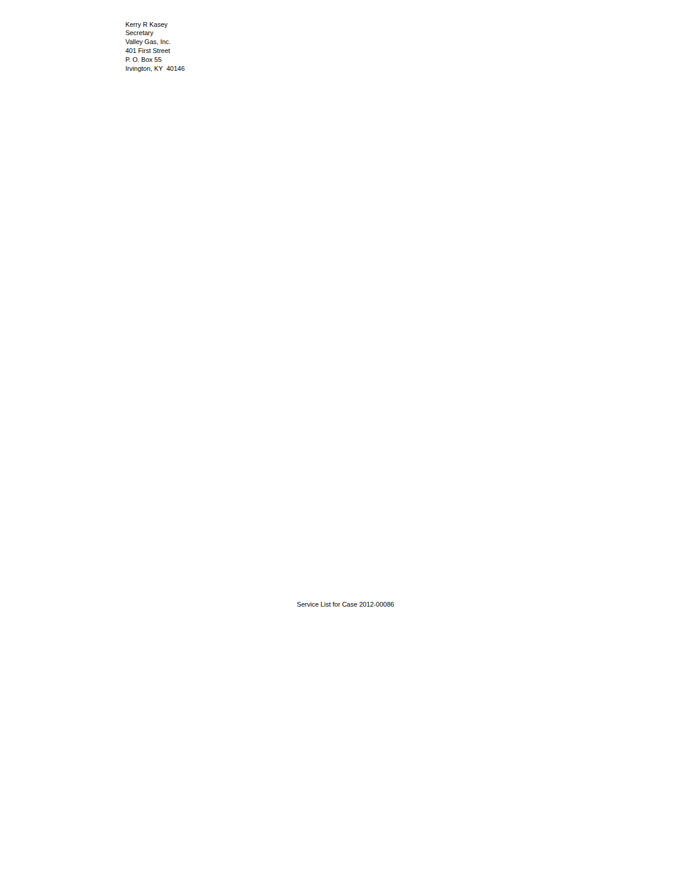Kerry R Kasey Secretary Valley Gas, Inc. 401 First Street P. O. Box 55 Irvington, KY 40146
Service List for Case 2012-00086